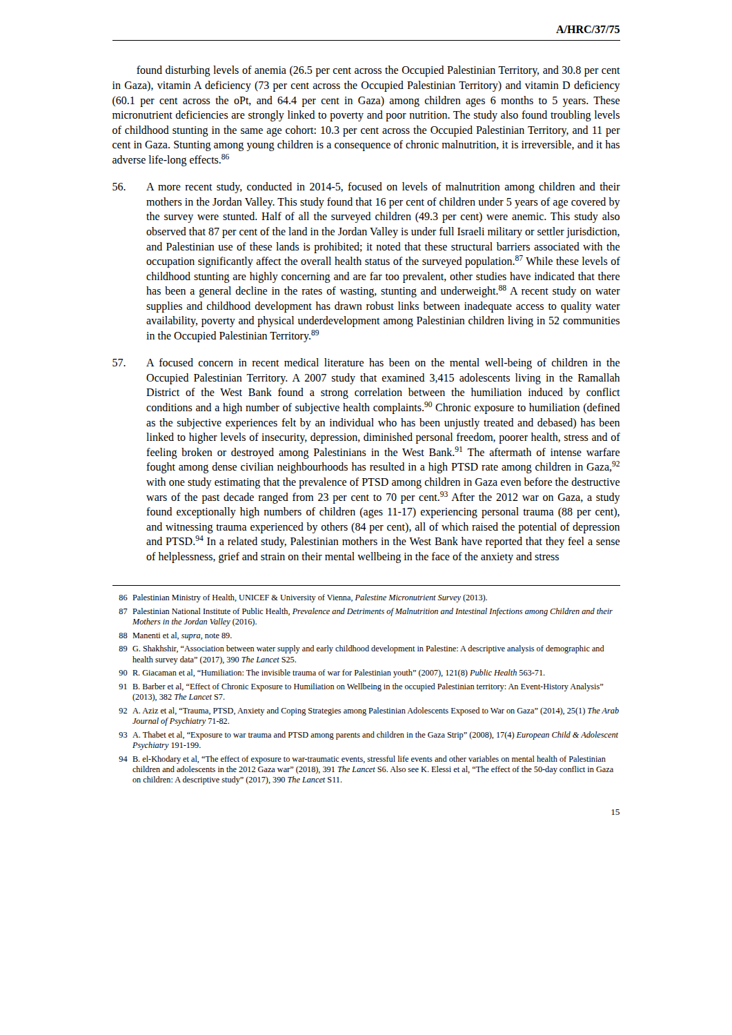A/HRC/37/75
found disturbing levels of anemia (26.5 per cent across the Occupied Palestinian Territory, and 30.8 per cent in Gaza), vitamin A deficiency (73 per cent across the Occupied Palestinian Territory) and vitamin D deficiency (60.1 per cent across the oPt, and 64.4 per cent in Gaza) among children ages 6 months to 5 years. These micronutrient deficiencies are strongly linked to poverty and poor nutrition. The study also found troubling levels of childhood stunting in the same age cohort: 10.3 per cent across the Occupied Palestinian Territory, and 11 per cent in Gaza. Stunting among young children is a consequence of chronic malnutrition, it is irreversible, and it has adverse life-long effects.86
56.
A more recent study, conducted in 2014-5, focused on levels of malnutrition among children and their mothers in the Jordan Valley. This study found that 16 per cent of children under 5 years of age covered by the survey were stunted. Half of all the surveyed children (49.3 per cent) were anemic. This study also observed that 87 per cent of the land in the Jordan Valley is under full Israeli military or settler jurisdiction, and Palestinian use of these lands is prohibited; it noted that these structural barriers associated with the occupation significantly affect the overall health status of the surveyed population.87 While these levels of childhood stunting are highly concerning and are far too prevalent, other studies have indicated that there has been a general decline in the rates of wasting, stunting and underweight.88 A recent study on water supplies and childhood development has drawn robust links between inadequate access to quality water availability, poverty and physical underdevelopment among Palestinian children living in 52 communities in the Occupied Palestinian Territory.89
57.
A focused concern in recent medical literature has been on the mental well-being of children in the Occupied Palestinian Territory. A 2007 study that examined 3,415 adolescents living in the Ramallah District of the West Bank found a strong correlation between the humiliation induced by conflict conditions and a high number of subjective health complaints.90 Chronic exposure to humiliation (defined as the subjective experiences felt by an individual who has been unjustly treated and debased) has been linked to higher levels of insecurity, depression, diminished personal freedom, poorer health, stress and of feeling broken or destroyed among Palestinians in the West Bank.91 The aftermath of intense warfare fought among dense civilian neighbourhoods has resulted in a high PTSD rate among children in Gaza,92 with one study estimating that the prevalence of PTSD among children in Gaza even before the destructive wars of the past decade ranged from 23 per cent to 70 per cent.93 After the 2012 war on Gaza, a study found exceptionally high numbers of children (ages 11-17) experiencing personal trauma (88 per cent), and witnessing trauma experienced by others (84 per cent), all of which raised the potential of depression and PTSD.94 In a related study, Palestinian mothers in the West Bank have reported that they feel a sense of helplessness, grief and strain on their mental wellbeing in the face of the anxiety and stress
86 Palestinian Ministry of Health, UNICEF & University of Vienna, Palestine Micronutrient Survey (2013).
87 Palestinian National Institute of Public Health, Prevalence and Detriments of Malnutrition and Intestinal Infections among Children and their Mothers in the Jordan Valley (2016).
88 Manenti et al, supra, note 89.
89 G. Shakhshir, “Association between water supply and early childhood development in Palestine: A descriptive analysis of demographic and health survey data” (2017), 390 The Lancet S25.
90 R. Giacaman et al, “Humiliation: The invisible trauma of war for Palestinian youth” (2007), 121(8) Public Health 563-71.
91 B. Barber et al, “Effect of Chronic Exposure to Humiliation on Wellbeing in the occupied Palestinian territory: An Event-History Analysis” (2013), 382 The Lancet S7.
92 A. Aziz et al, “Trauma, PTSD, Anxiety and Coping Strategies among Palestinian Adolescents Exposed to War on Gaza” (2014), 25(1) The Arab Journal of Psychiatry 71-82.
93 A. Thabet et al, “Exposure to war trauma and PTSD among parents and children in the Gaza Strip” (2008), 17(4) European Child & Adolescent Psychiatry 191-199.
94 B. el-Khodary et al, “The effect of exposure to war-traumatic events, stressful life events and other variables on mental health of Palestinian children and adolescents in the 2012 Gaza war” (2018), 391 The Lancet S6. Also see K. Elessi et al, “The effect of the 50-day conflict in Gaza on children: A descriptive study” (2017), 390 The Lancet S11.
15